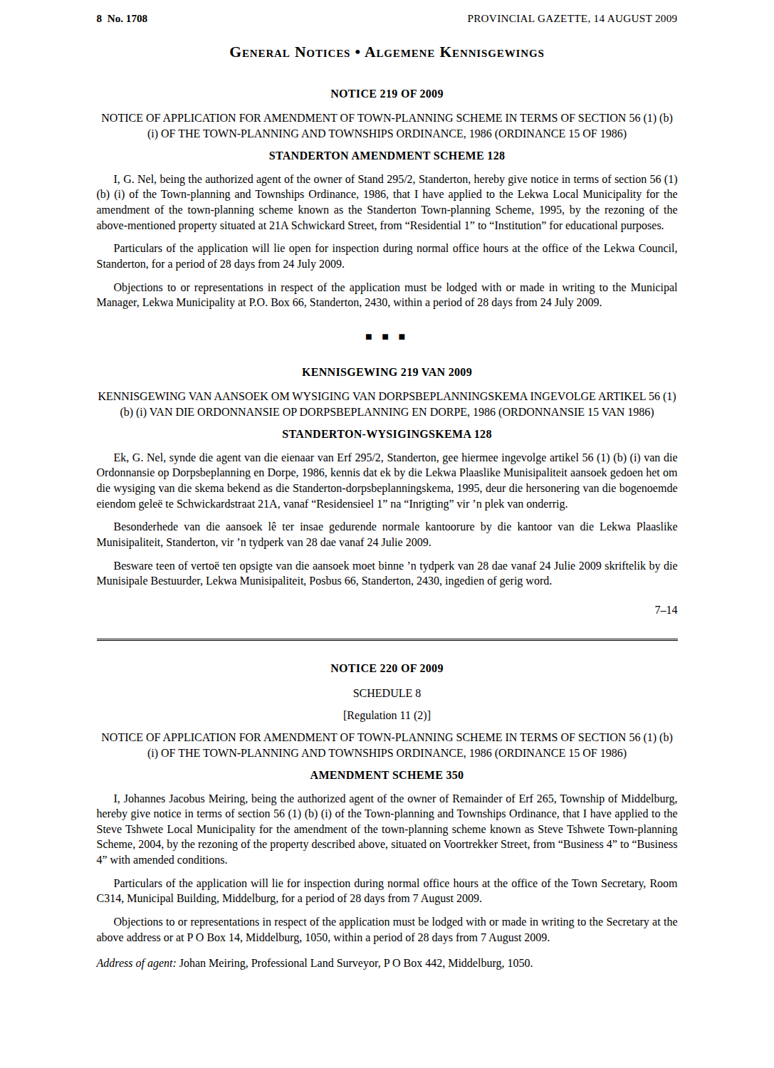8 No. 1708 PROVINCIAL GAZETTE, 14 AUGUST 2009
General Notices • Algemene Kennisgewings
NOTICE 219 OF 2009
NOTICE OF APPLICATION FOR AMENDMENT OF TOWN-PLANNING SCHEME IN TERMS OF SECTION 56 (1) (b) (i) OF THE TOWN-PLANNING AND TOWNSHIPS ORDINANCE, 1986 (ORDINANCE 15 OF 1986)
STANDERTON AMENDMENT SCHEME 128
I, G. Nel, being the authorized agent of the owner of Stand 295/2, Standerton, hereby give notice in terms of section 56 (1) (b) (i) of the Town-planning and Townships Ordinance, 1986, that I have applied to the Lekwa Local Municipality for the amendment of the town-planning scheme known as the Standerton Town-planning Scheme, 1995, by the rezoning of the above-mentioned property situated at 21A Schwickard Street, from “Residential 1” to “Institution” for educational purposes.
Particulars of the application will lie open for inspection during normal office hours at the office of the Lekwa Council, Standerton, for a period of 28 days from 24 July 2009.
Objections to or representations in respect of the application must be lodged with or made in writing to the Municipal Manager, Lekwa Municipality at P.O. Box 66, Standerton, 2430, within a period of 28 days from 24 July 2009.
■ ■ ■
KENNISGEWING 219 VAN 2009
KENNISGEWING VAN AANSOEK OM WYSIGING VAN DORPSBEPLANNINGSKEMA INGEVOLGE ARTIKEL 56 (1) (b) (i) VAN DIE ORDONNANSIE OP DORPSBEPLANNING EN DORPE, 1986 (ORDONNANSIE 15 VAN 1986)
STANDERTON-WYSIGINGSKEMA 128
Ek, G. Nel, synde die agent van die eienaar van Erf 295/2, Standerton, gee hiermee ingevolge artikel 56 (1) (b) (i) van die Ordonnansie op Dorpsbeplanning en Dorpe, 1986, kennis dat ek by die Lekwa Plaaslike Munisipaliteit aansoek gedoen het om die wysiging van die skema bekend as die Standerton-dorpsbeplanningskema, 1995, deur die hersonering van die bogenoemde eiendom geleë te Schwickardstraat 21A, vanaf “Residensieel 1” na “Inrigting” vir ’n plek van onderrig.
Besonderhede van die aansoek lê ter insae gedurende normale kantoorure by die kantoor van die Lekwa Plaaslike Munisipaliteit, Standerton, vir ’n tydperk van 28 dae vanaf 24 Julie 2009.
Besware teen of vertoë ten opsigte van die aansoek moet binne ’n tydperk van 28 dae vanaf 24 Julie 2009 skriftelik by die Munisipale Bestuurder, Lekwa Munisipaliteit, Posbus 66, Standerton, 2430, ingedien of gerig word.
7–14
NOTICE 220 OF 2009
SCHEDULE 8
[Regulation 11 (2)]
NOTICE OF APPLICATION FOR AMENDMENT OF TOWN-PLANNING SCHEME IN TERMS OF SECTION 56 (1) (b) (i) OF THE TOWN-PLANNING AND TOWNSHIPS ORDINANCE, 1986 (ORDINANCE 15 OF 1986)
AMENDMENT SCHEME 350
I, Johannes Jacobus Meiring, being the authorized agent of the owner of Remainder of Erf 265, Township of Middelburg, hereby give notice in terms of section 56 (1) (b) (i) of the Town-planning and Townships Ordinance, that I have applied to the Steve Tshwete Local Municipality for the amendment of the town-planning scheme known as Steve Tshwete Town-planning Scheme, 2004, by the rezoning of the property described above, situated on Voortrekker Street, from “Business 4” to “Business 4” with amended conditions.
Particulars of the application will lie for inspection during normal office hours at the office of the Town Secretary, Room C314, Municipal Building, Middelburg, for a period of 28 days from 7 August 2009.
Objections to or representations in respect of the application must be lodged with or made in writing to the Secretary at the above address or at P O Box 14, Middelburg, 1050, within a period of 28 days from 7 August 2009.
Address of agent: Johan Meiring, Professional Land Surveyor, P O Box 442, Middelburg, 1050.